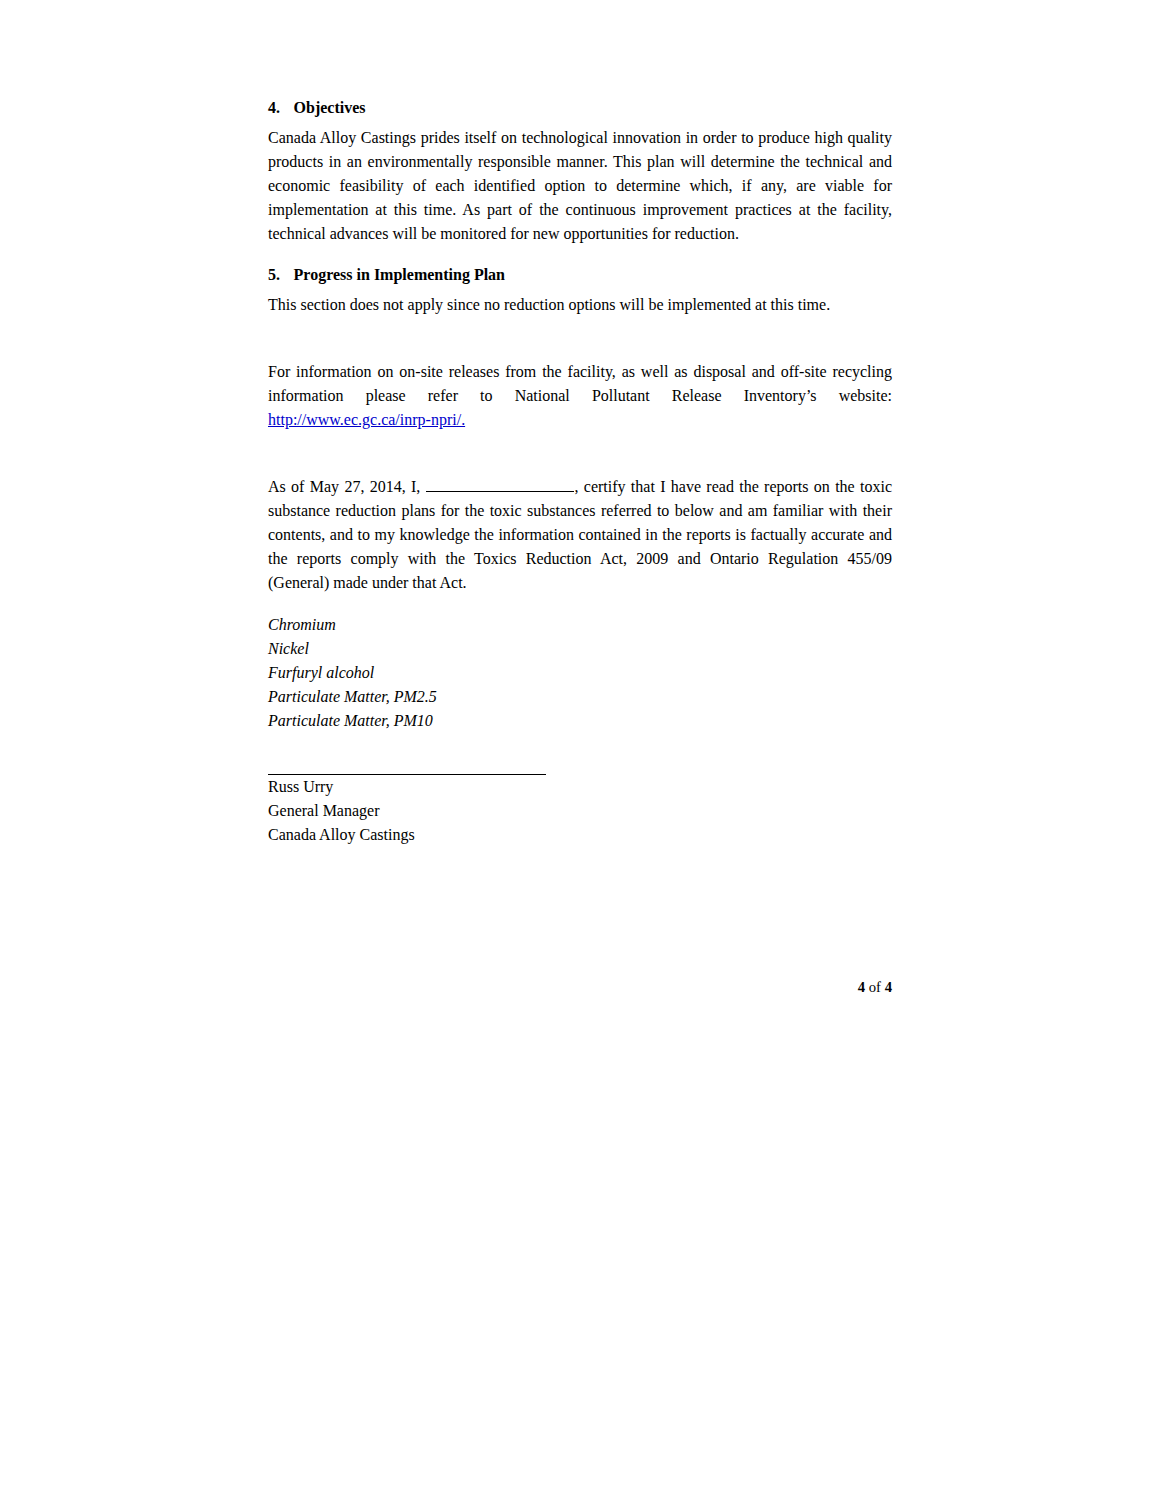4. Objectives
Canada Alloy Castings prides itself on technological innovation in order to produce high quality products in an environmentally responsible manner. This plan will determine the technical and economic feasibility of each identified option to determine which, if any, are viable for implementation at this time. As part of the continuous improvement practices at the facility, technical advances will be monitored for new opportunities for reduction.
5. Progress in Implementing Plan
This section does not apply since no reduction options will be implemented at this time.
For information on on-site releases from the facility, as well as disposal and off-site recycling information please refer to National Pollutant Release Inventory’s website: http://www.ec.gc.ca/inrp-npri/.
As of May 27, 2014, I, , certify that I have read the reports on the toxic substance reduction plans for the toxic substances referred to below and am familiar with their contents, and to my knowledge the information contained in the reports is factually accurate and the reports comply with the Toxics Reduction Act, 2009 and Ontario Regulation 455/09 (General) made under that Act.
Chromium
Nickel
Furfuryl alcohol
Particulate Matter, PM2.5
Particulate Matter, PM10
Russ Urry
General Manager
Canada Alloy Castings
4 of 4